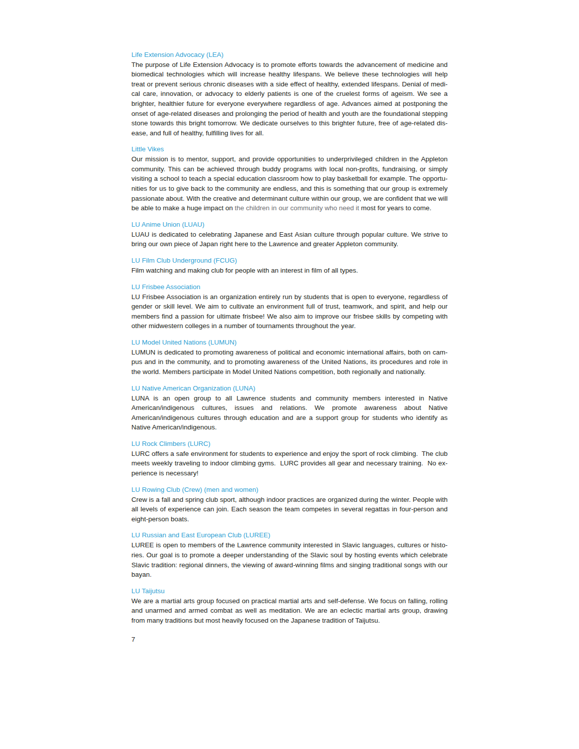Life Extension Advocacy (LEA)
The purpose of Life Extension Advocacy is to promote efforts towards the advancement of medicine and biomedical technologies which will increase healthy lifespans. We believe these technologies will help treat or prevent serious chronic diseases with a side effect of healthy, extended lifespans. Denial of medical care, innovation, or advocacy to elderly patients is one of the cruelest forms of ageism. We see a brighter, healthier future for everyone everywhere regardless of age. Advances aimed at postponing the onset of age-related diseases and prolonging the period of health and youth are the foundational stepping stone towards this bright tomorrow. We dedicate ourselves to this brighter future, free of age-related disease, and full of healthy, fulfilling lives for all.
Little Vikes
Our mission is to mentor, support, and provide opportunities to underprivileged children in the Appleton community. This can be achieved through buddy programs with local non-profits, fundraising, or simply visiting a school to teach a special education classroom how to play basketball for example. The opportunities for us to give back to the community are endless, and this is something that our group is extremely passionate about. With the creative and determinant culture within our group, we are confident that we will be able to make a huge impact on the children in our community who need it most for years to come.
LU Anime Union (LUAU)
LUAU is dedicated to celebrating Japanese and East Asian culture through popular culture. We strive to bring our own piece of Japan right here to the Lawrence and greater Appleton community.
LU Film Club Underground (FCUG)
Film watching and making club for people with an interest in film of all types.
LU Frisbee Association
LU Frisbee Association is an organization entirely run by students that is open to everyone, regardless of gender or skill level. We aim to cultivate an environment full of trust, teamwork, and spirit, and help our members find a passion for ultimate frisbee! We also aim to improve our frisbee skills by competing with other midwestern colleges in a number of tournaments throughout the year.
LU Model United Nations (LUMUN)
LUMUN is dedicated to promoting awareness of political and economic international affairs, both on campus and in the community, and to promoting awareness of the United Nations, its procedures and role in the world. Members participate in Model United Nations competition, both regionally and nationally.
LU Native American Organization (LUNA)
LUNA is an open group to all Lawrence students and community members interested in Native American/indigenous cultures, issues and relations. We promote awareness about Native American/indigenous cultures through education and are a support group for students who identify as Native American/indigenous.
LU Rock Climbers (LURC)
LURC offers a safe environment for students to experience and enjoy the sport of rock climbing. The club meets weekly traveling to indoor climbing gyms. LURC provides all gear and necessary training. No experience is necessary!
LU Rowing Club (Crew) (men and women)
Crew is a fall and spring club sport, although indoor practices are organized during the winter. People with all levels of experience can join. Each season the team competes in several regattas in four-person and eight-person boats.
LU Russian and East European Club (LUREE)
LUREE is open to members of the Lawrence community interested in Slavic languages, cultures or histories. Our goal is to promote a deeper understanding of the Slavic soul by hosting events which celebrate Slavic tradition: regional dinners, the viewing of award-winning films and singing traditional songs with our bayan.
LU Taijutsu
We are a martial arts group focused on practical martial arts and self-defense. We focus on falling, rolling and unarmed and armed combat as well as meditation. We are an eclectic martial arts group, drawing from many traditions but most heavily focused on the Japanese tradition of Taijutsu.
7